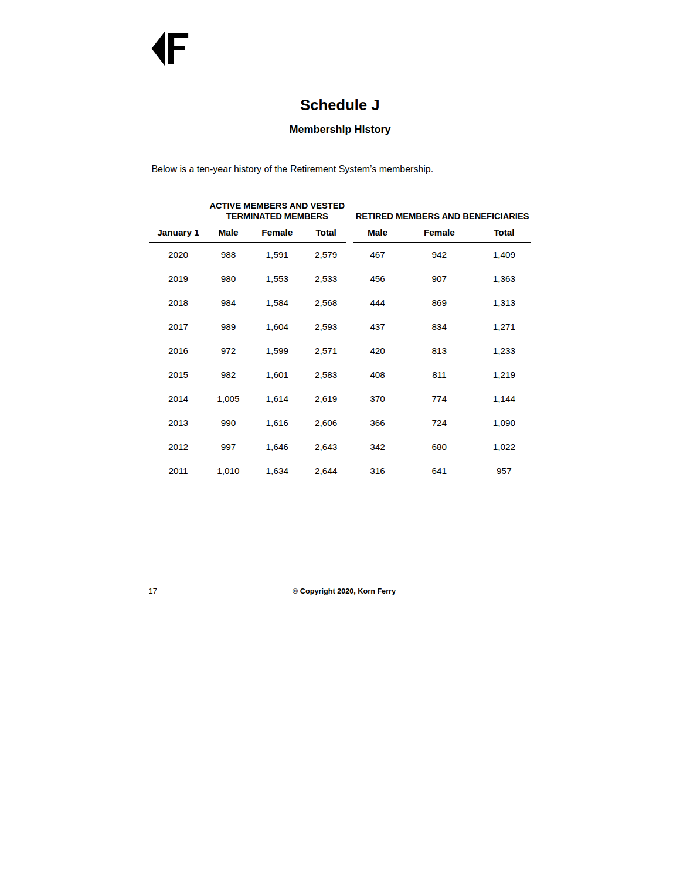Schedule J
Membership History
Below is a ten-year history of the Retirement System’s membership.
| | ACTIVE MEMBERS AND VESTED TERMINATED MEMBERS | | RETIRED MEMBERS AND BENEFICIARIES |
| --- | --- | --- | --- |
| January 1 | Male | Female | Total | | Male | Female | Total |
| 2020 | 988 | 1,591 | 2,579 | | 467 | 942 | 1,409 |
| 2019 | 980 | 1,553 | 2,533 | | 456 | 907 | 1,363 |
| 2018 | 984 | 1,584 | 2,568 | | 444 | 869 | 1,313 |
| 2017 | 989 | 1,604 | 2,593 | | 437 | 834 | 1,271 |
| 2016 | 972 | 1,599 | 2,571 | | 420 | 813 | 1,233 |
| 2015 | 982 | 1,601 | 2,583 | | 408 | 811 | 1,219 |
| 2014 | 1,005 | 1,614 | 2,619 | | 370 | 774 | 1,144 |
| 2013 | 990 | 1,616 | 2,606 | | 366 | 724 | 1,090 |
| 2012 | 997 | 1,646 | 2,643 | | 342 | 680 | 1,022 |
| 2011 | 1,010 | 1,634 | 2,644 | | 316 | 641 | 957 |
17
© Copyright 2020, Korn Ferry